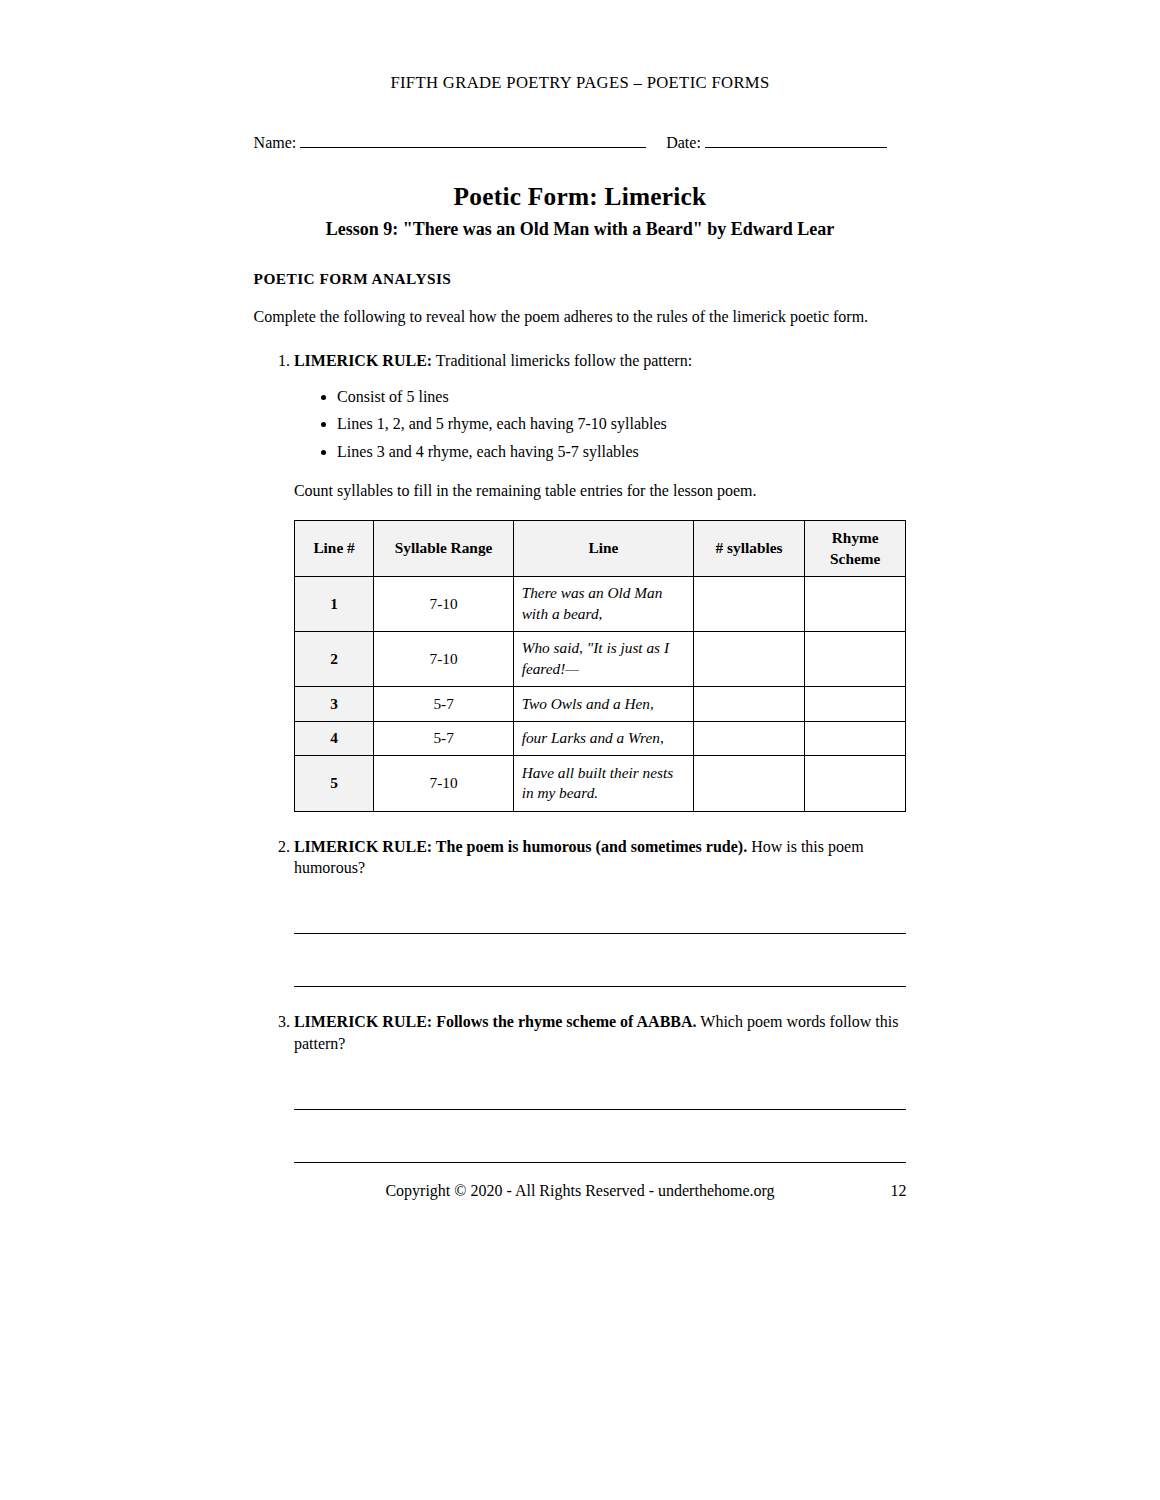FIFTH GRADE POETRY PAGES – POETIC FORMS
Name: Date:
Poetic Form: Limerick
Lesson 9: "There was an Old Man with a Beard" by Edward Lear
POETIC FORM ANALYSIS
Complete the following to reveal how the poem adheres to the rules of the limerick poetic form.
LIMERICK RULE: Traditional limericks follow the pattern:
Consist of 5 lines
Lines 1, 2, and 5 rhyme, each having 7-10 syllables
Lines 3 and 4 rhyme, each having 5-7 syllables
Count syllables to fill in the remaining table entries for the lesson poem.
| Line # | Syllable Range | Line | # syllables | Rhyme Scheme |
| --- | --- | --- | --- | --- |
| 1 | 7-10 | There was an Old Man with a beard, | | |
| 2 | 7-10 | Who said, "It is just as I feared!— | | |
| 3 | 5-7 | Two Owls and a Hen, | | |
| 4 | 5-7 | four Larks and a Wren, | | |
| 5 | 7-10 | Have all built their nests in my beard. | | |
LIMERICK RULE: The poem is humorous (and sometimes rude). How is this poem humorous?
LIMERICK RULE: Follows the rhyme scheme of AABBA. Which poem words follow this pattern?
Copyright © 2020 - All Rights Reserved - underthehome.org
12